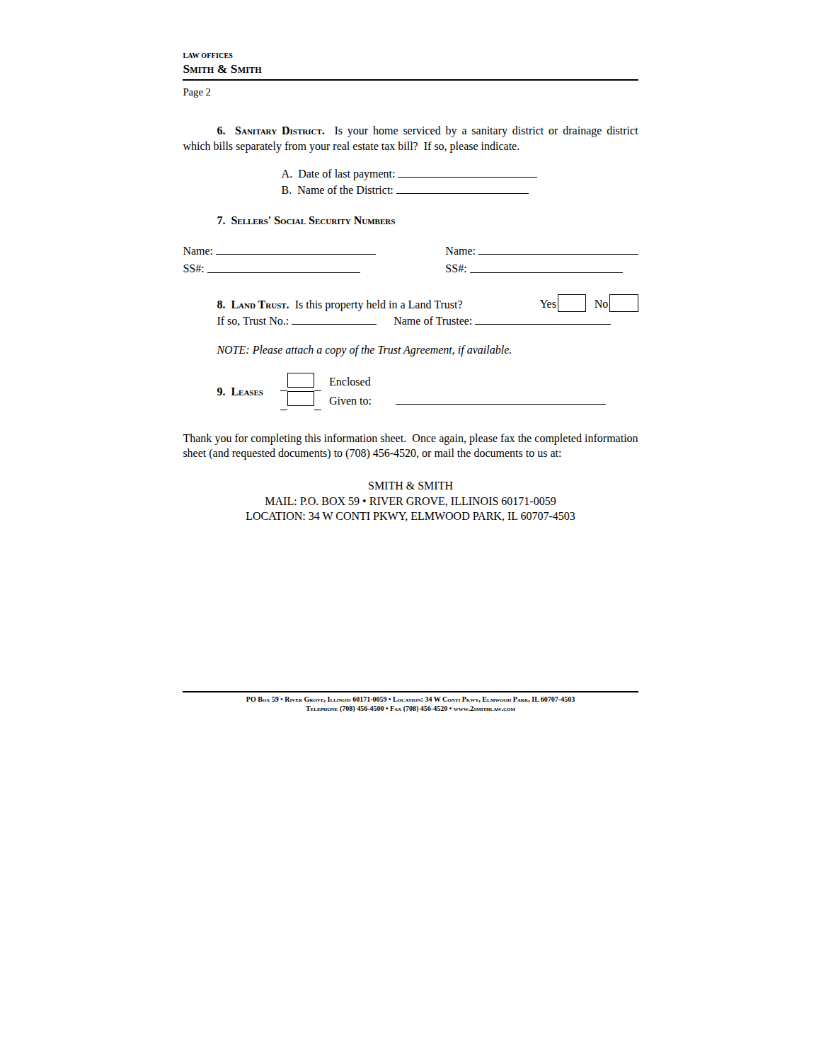LAW OFFICES
Smith & Smith
Page 2
6. Sanitary District. Is your home serviced by a sanitary district or drainage district which bills separately from your real estate tax bill? If so, please indicate.
A. Date of last payment:
B. Name of the District:
7. Sellers' Social Security Numbers
| Name: | Name: |
| SS#: | SS#: |
8. Land Trust. Is this property held in a Land Trust? Yes No
If so, Trust No.: Name of Trustee:
NOTE: Please attach a copy of the Trust Agreement, if available.
| 9. Leases | | Enclosed | |
| | Given to: | |
Thank you for completing this information sheet. Once again, please fax the completed information sheet (and requested documents) to (708) 456-4520, or mail the documents to us at:
SMITH & SMITH
MAIL: P.O. BOX 59 • RIVER GROVE, ILLINOIS 60171-0059
LOCATION: 34 W CONTI PKWY, ELMWOOD PARK, IL 60707-4503
PO Box 59 • River Grove, Illinois 60171-0059 • Location: 34 W Conti Pkwy, Elmwood Park, IL 60707-4503
Telephone (708) 456-4500 • Fax (708) 456-4520 • www.2smithlaw.com